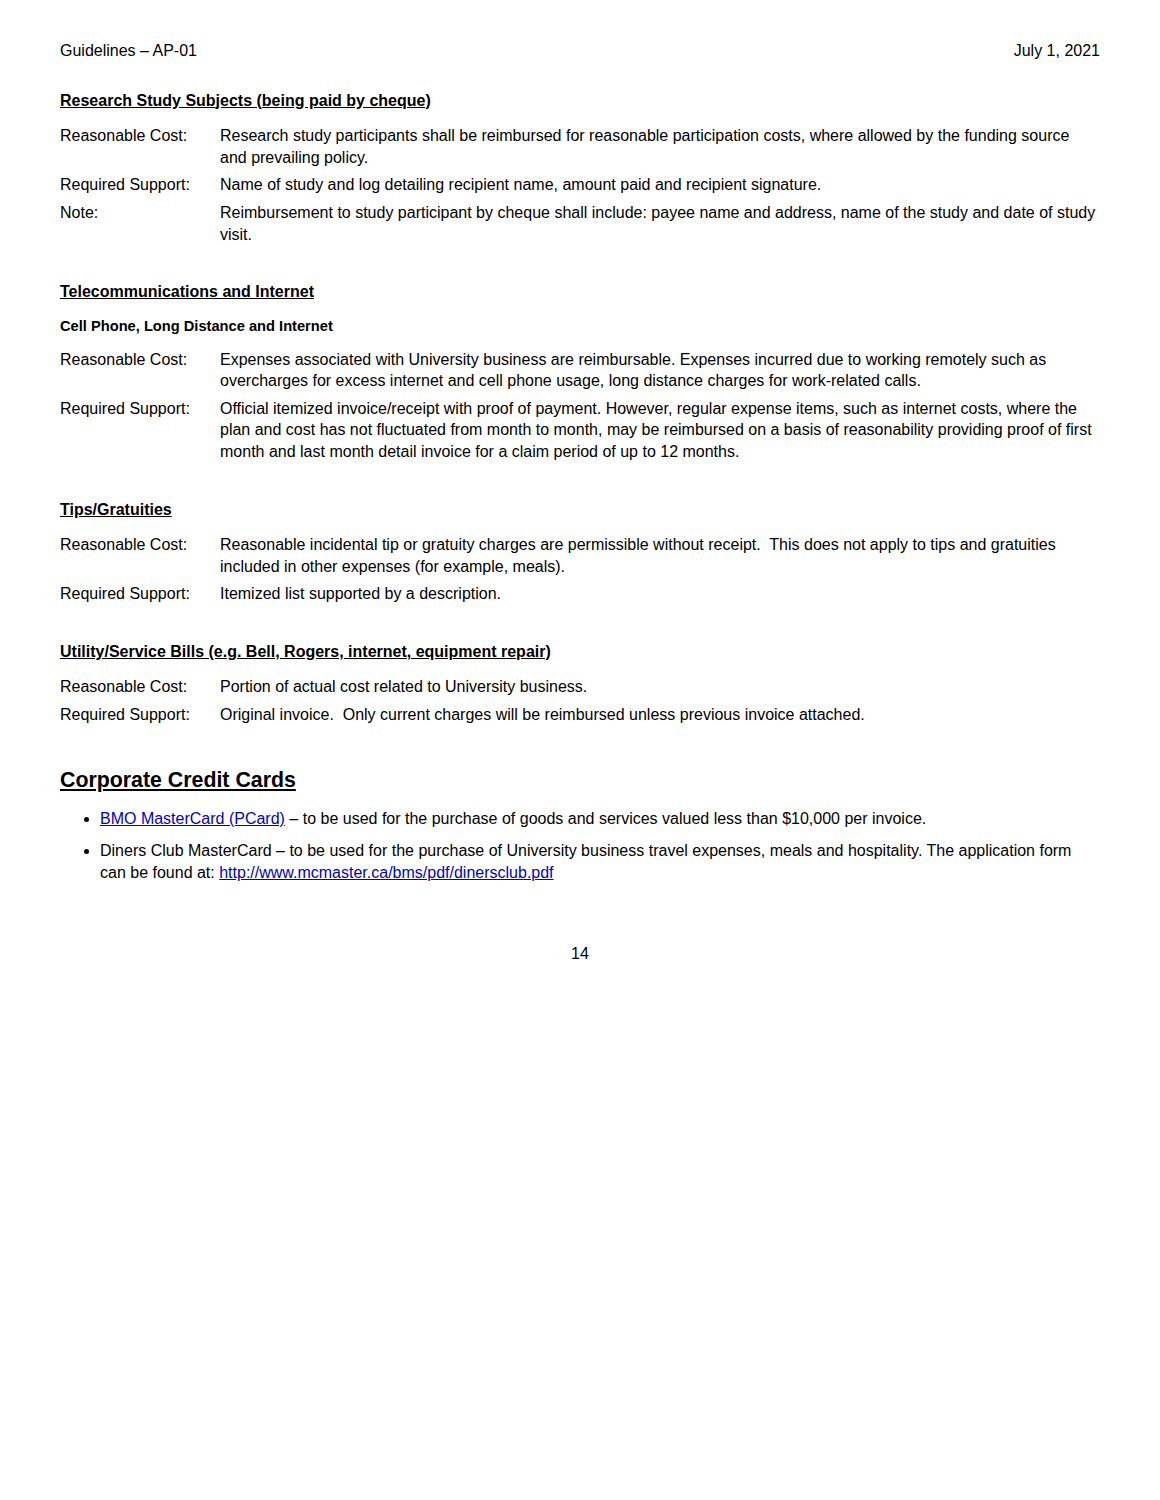Guidelines – AP-01 July 1, 2021
Research Study Subjects (being paid by cheque)
| Reasonable Cost: | Research study participants shall be reimbursed for reasonable participation costs, where allowed by the funding source and prevailing policy. |
| Required Support: | Name of study and log detailing recipient name, amount paid and recipient signature. |
| Note: | Reimbursement to study participant by cheque shall include: payee name and address, name of the study and date of study visit. |
Telecommunications and Internet
Cell Phone, Long Distance and Internet
| Reasonable Cost: | Expenses associated with University business are reimbursable. Expenses incurred due to working remotely such as overcharges for excess internet and cell phone usage, long distance charges for work-related calls. |
| Required Support: | Official itemized invoice/receipt with proof of payment. However, regular expense items, such as internet costs, where the plan and cost has not fluctuated from month to month, may be reimbursed on a basis of reasonability providing proof of first month and last month detail invoice for a claim period of up to 12 months. |
Tips/Gratuities
| Reasonable Cost: | Reasonable incidental tip or gratuity charges are permissible without receipt. This does not apply to tips and gratuities included in other expenses (for example, meals). |
| Required Support: | Itemized list supported by a description. |
Utility/Service Bills (e.g. Bell, Rogers, internet, equipment repair)
| Reasonable Cost: | Portion of actual cost related to University business. |
| Required Support: | Original invoice. Only current charges will be reimbursed unless previous invoice attached. |
Corporate Credit Cards
BMO MasterCard (PCard) – to be used for the purchase of goods and services valued less than $10,000 per invoice.
Diners Club MasterCard – to be used for the purchase of University business travel expenses, meals and hospitality. The application form can be found at: http://www.mcmaster.ca/bms/pdf/dinersclub.pdf
14